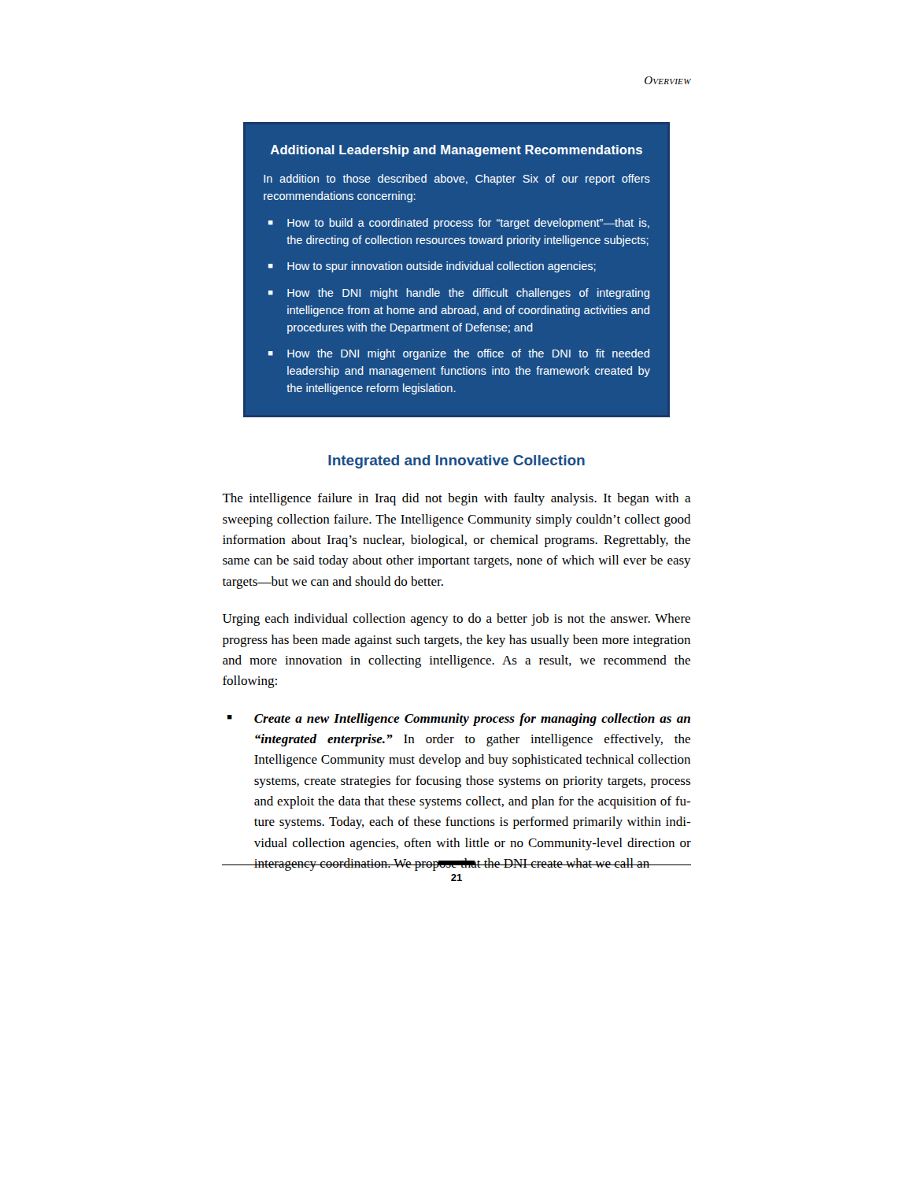Overview
Additional Leadership and Management Recommendations
In addition to those described above, Chapter Six of our report offers recommendations concerning:
How to build a coordinated process for “target development”—that is, the directing of collection resources toward priority intelligence subjects;
How to spur innovation outside individual collection agencies;
How the DNI might handle the difficult challenges of integrating intelligence from at home and abroad, and of coordinating activities and procedures with the Department of Defense; and
How the DNI might organize the office of the DNI to fit needed leadership and management functions into the framework created by the intelligence reform legislation.
Integrated and Innovative Collection
The intelligence failure in Iraq did not begin with faulty analysis. It began with a sweeping collection failure. The Intelligence Community simply couldn’t collect good information about Iraq’s nuclear, biological, or chemical programs. Regrettably, the same can be said today about other important targets, none of which will ever be easy targets—but we can and should do better.
Urging each individual collection agency to do a better job is not the answer. Where progress has been made against such targets, the key has usually been more integration and more innovation in collecting intelligence. As a result, we recommend the following:
Create a new Intelligence Community process for managing collection as an “integrated enterprise.” In order to gather intelligence effectively, the Intelligence Community must develop and buy sophisticated technical collection systems, create strategies for focusing those systems on priority targets, process and exploit the data that these systems collect, and plan for the acquisition of future systems. Today, each of these functions is performed primarily within individual collection agencies, often with little or no Community-level direction or interagency coordination. We propose that the DNI create what we call an
21